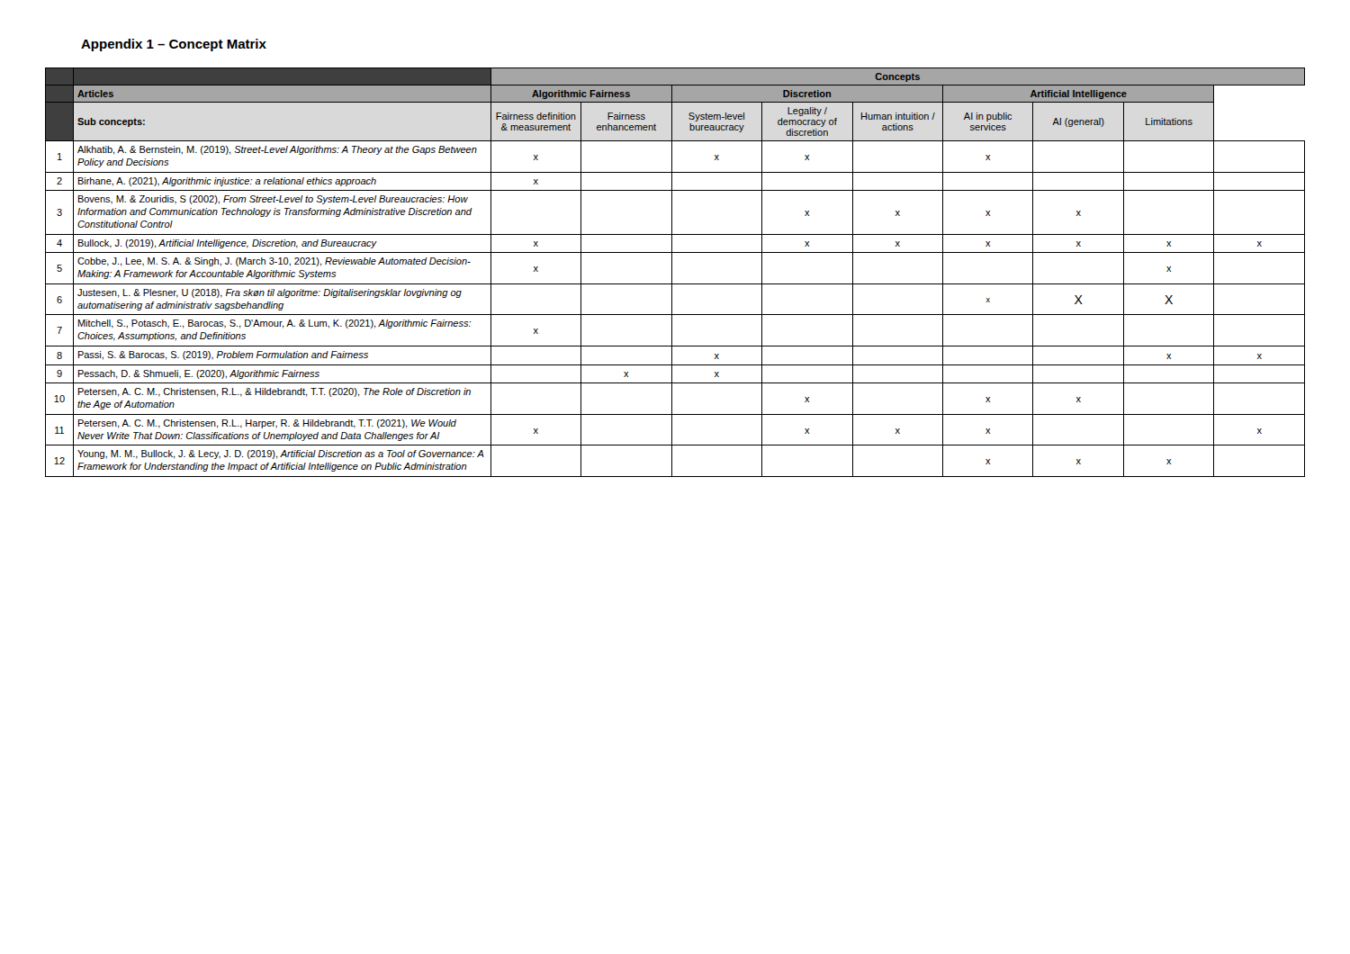Appendix 1 – Concept Matrix
| | | Concepts |
| --- | --- | --- |
| | Articles | Algorithmic Fairness | Discretion | Artificial Intelligence |
| | Sub concepts: | Fairness definition & measurement | Fairness enhancement | System-level bureaucracy | Legality / democracy of discretion | Human intuition / actions | AI in public services | AI (general) | Limitations |
| 1 | Alkhatib, A. & Bernstein, M. (2019), Street-Level Algorithms: A Theory at the Gaps Between Policy and Decisions | x | | x | x | | x | | | |
| 2 | Birhane, A. (2021), Algorithmic injustice: a relational ethics approach | x | | | | | | | | |
| 3 | Bovens, M. & Zouridis, S (2002), From Street-Level to System-Level Bureaucracies: How Information and Communication Technology is Transforming Administrative Discretion and Constitutional Control | | | | x | x | x | x | | |
| 4 | Bullock, J. (2019), Artificial Intelligence, Discretion, and Bureaucracy | x | | | x | x | x | x | x | x |
| 5 | Cobbe, J., Lee, M. S. A. & Singh, J. (March 3-10, 2021), Reviewable Automated Decision-Making: A Framework for Accountable Algorithmic Systems | x | | | | | | | x | |
| 6 | Justesen, L. & Plesner, U (2018), Fra skøn til algoritme: Digitaliseringsklar lovgivning og automatisering af administrativ sagsbehandling | | | | | | x | X | X | |
| 7 | Mitchell, S., Potasch, E., Barocas, S., D'Amour, A. & Lum, K. (2021), Algorithmic Fairness: Choices, Assumptions, and Definitions | x | | | | | | | | |
| 8 | Passi, S. & Barocas, S. (2019), Problem Formulation and Fairness | | | x | | | | | x | x |
| 9 | Pessach, D. & Shmueli, E. (2020), Algorithmic Fairness | | x | x | | | | | | |
| 10 | Petersen, A. C. M., Christensen, R.L., & Hildebrandt, T.T. (2020), The Role of Discretion in the Age of Automation | | | | x | | x | x | | |
| 11 | Petersen, A. C. M., Christensen, R.L., Harper, R. & Hildebrandt, T.T. (2021), We Would Never Write That Down: Classifications of Unemployed and Data Challenges for AI | x | | | x | x | x | | | x |
| 12 | Young, M. M., Bullock, J. & Lecy, J. D. (2019), Artificial Discretion as a Tool of Governance: A Framework for Understanding the Impact of Artificial Intelligence on Public Administration | | | | | | x | x | x | |